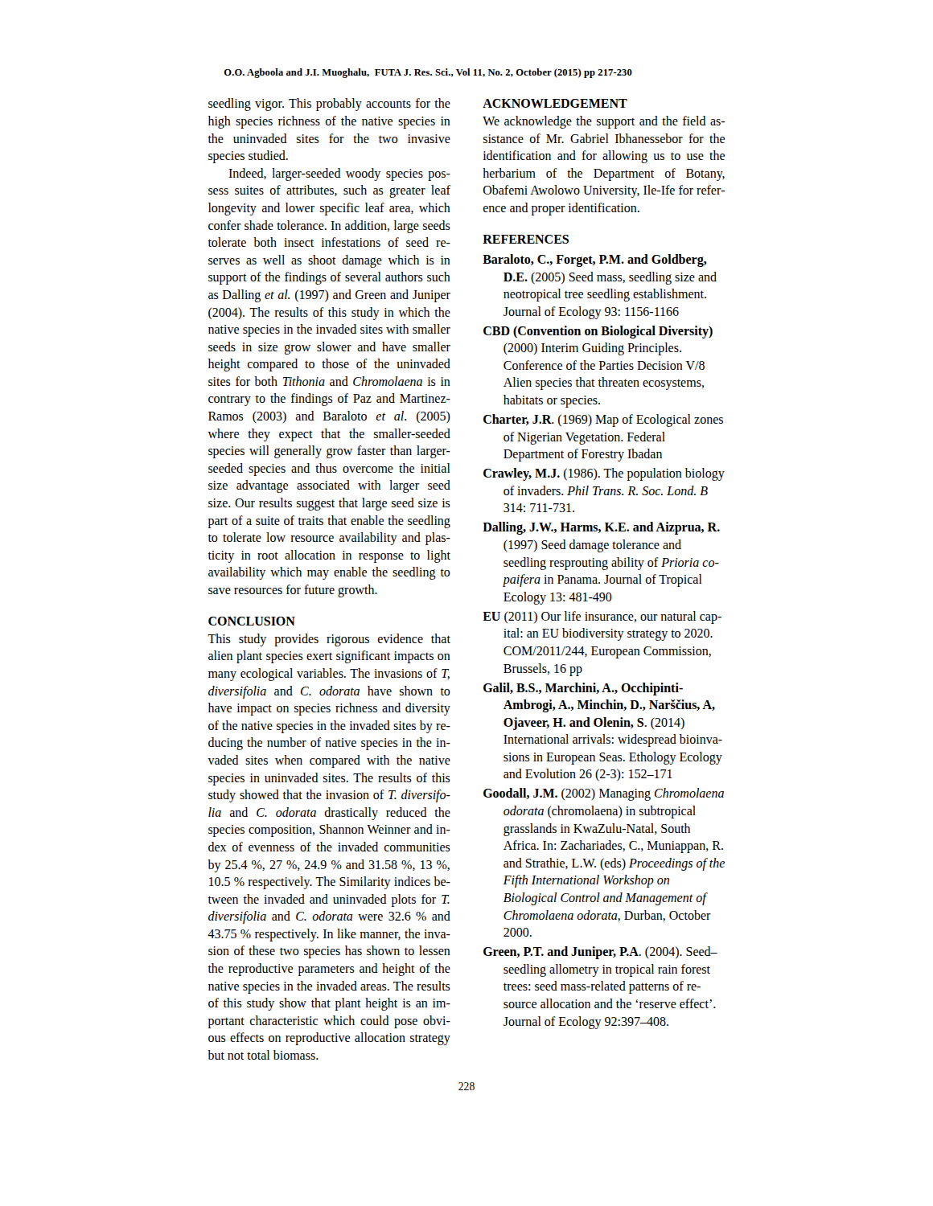O.O. Agboola and J.I. Muoghalu, FUTA J. Res. Sci., Vol 11, No. 2, October (2015) pp 217-230
seedling vigor. This probably accounts for the high species richness of the native species in the uninvaded sites for the two invasive species studied.
Indeed, larger-seeded woody species possess suites of attributes, such as greater leaf longevity and lower specific leaf area, which confer shade tolerance. In addition, large seeds tolerate both insect infestations of seed reserves as well as shoot damage which is in support of the findings of several authors such as Dalling et al. (1997) and Green and Juniper (2004). The results of this study in which the native species in the invaded sites with smaller seeds in size grow slower and have smaller height compared to those of the uninvaded sites for both Tithonia and Chromolaena is in contrary to the findings of Paz and Martinez-Ramos (2003) and Baraloto et al. (2005) where they expect that the smaller-seeded species will generally grow faster than larger-seeded species and thus overcome the initial size advantage associated with larger seed size. Our results suggest that large seed size is part of a suite of traits that enable the seedling to tolerate low resource availability and plasticity in root allocation in response to light availability which may enable the seedling to save resources for future growth.
Conclusion
This study provides rigorous evidence that alien plant species exert significant impacts on many ecological variables. The invasions of T, diversifolia and C. odorata have shown to have impact on species richness and diversity of the native species in the invaded sites by reducing the number of native species in the invaded sites when compared with the native species in uninvaded sites. The results of this study showed that the invasion of T. diversifolia and C. odorata drastically reduced the species composition, Shannon Weinner and index of evenness of the invaded communities by 25.4 %, 27 %, 24.9 % and 31.58 %, 13 %, 10.5 % respectively. The Similarity indices between the invaded and uninvaded plots for T. diversifolia and C. odorata were 32.6 % and 43.75 % respectively. In like manner, the invasion of these two species has shown to lessen the reproductive parameters and height of the native species in the invaded areas. The results of this study show that plant height is an important characteristic which could pose obvious effects on reproductive allocation strategy but not total biomass.
Acknowledgement
We acknowledge the support and the field assistance of Mr. Gabriel Ibhanessebor for the identification and for allowing us to use the herbarium of the Department of Botany, Obafemi Awolowo University, Ile-Ife for reference and proper identification.
References
Baraloto, C., Forget, P.M. and Goldberg, D.E. (2005) Seed mass, seedling size and neotropical tree seedling establishment. Journal of Ecology 93: 1156-1166
CBD (Convention on Biological Diversity) (2000) Interim Guiding Principles. Conference of the Parties Decision V/8 Alien species that threaten ecosystems, habitats or species.
Charter, J.R. (1969) Map of Ecological zones of Nigerian Vegetation. Federal Department of Forestry Ibadan
Crawley, M.J. (1986). The population biology of invaders. Phil Trans. R. Soc. Lond. B 314: 711-731.
Dalling, J.W., Harms, K.E. and Aizprua, R. (1997) Seed damage tolerance and seedling resprouting ability of Prioria copaifera in Panama. Journal of Tropical Ecology 13: 481-490
EU (2011) Our life insurance, our natural capital: an EU biodiversity strategy to 2020. COM/2011/244, European Commission, Brussels, 16 pp
Galil, B.S., Marchini, A., Occhipinti-Ambrogi, A., Minchin, D., Narščius, A, Ojaveer, H. and Olenin, S. (2014) International arrivals: widespread bioinvasions in European Seas. Ethology Ecology and Evolution 26 (2-3): 152–171
Goodall, J.M. (2002) Managing Chromolaena odorata (chromolaena) in subtropical grasslands in KwaZulu-Natal, South Africa. In: Zachariades, C., Muniappan, R. and Strathie, L.W. (eds) Proceedings of the Fifth International Workshop on Biological Control and Management of Chromolaena odorata, Durban, October 2000.
Green, P.T. and Juniper, P.A. (2004). Seed–seedling allometry in tropical rain forest trees: seed mass-related patterns of resource allocation and the ‘reserve effect’. Journal of Ecology 92:397–408.
228